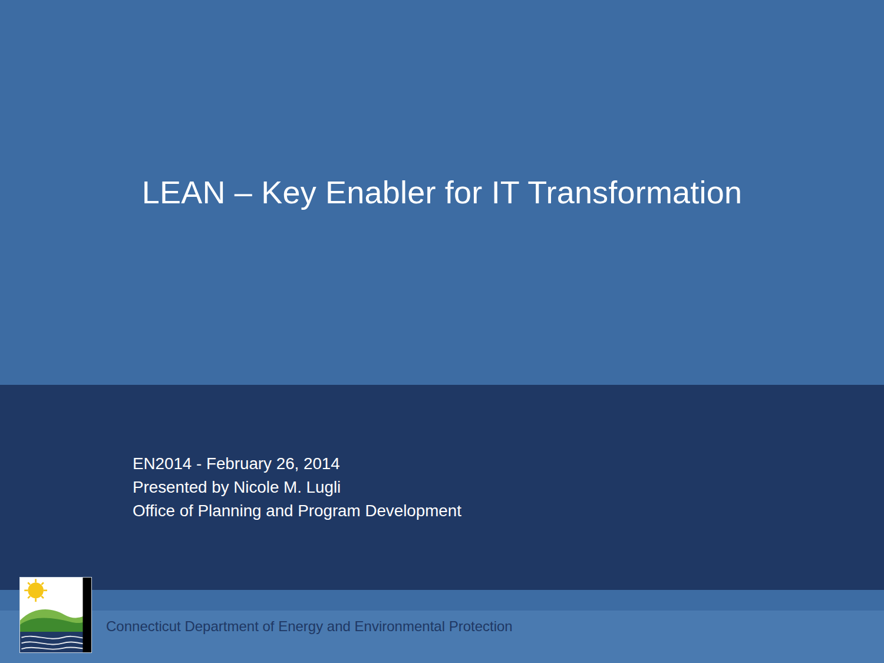LEAN – Key Enabler for IT Transformation
EN2014 - February 26, 2014
Presented by Nicole M. Lugli
Office of Planning and Program Development
Connecticut Department of Energy and Environmental Protection